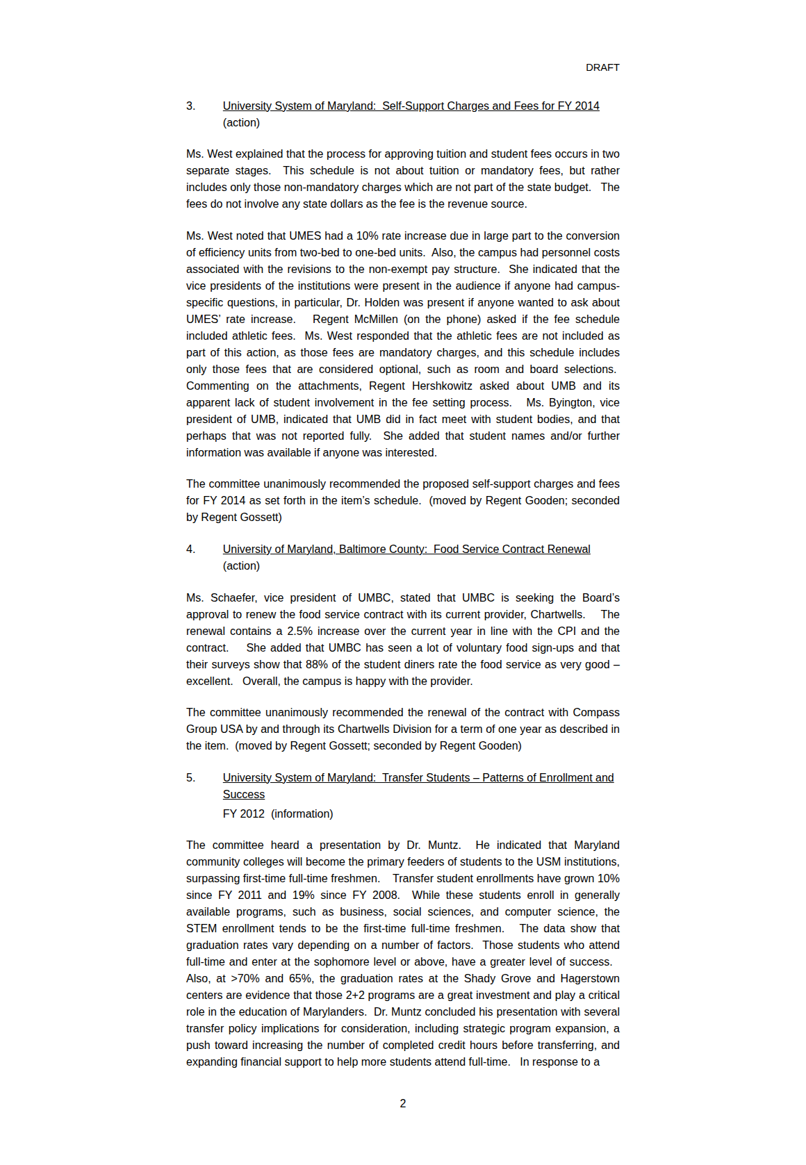DRAFT
3.
University System of Maryland: Self-Support Charges and Fees for FY 2014 (action)
Ms. West explained that the process for approving tuition and student fees occurs in two separate stages. This schedule is not about tuition or mandatory fees, but rather includes only those non-mandatory charges which are not part of the state budget. The fees do not involve any state dollars as the fee is the revenue source.
Ms. West noted that UMES had a 10% rate increase due in large part to the conversion of efficiency units from two-bed to one-bed units. Also, the campus had personnel costs associated with the revisions to the non-exempt pay structure. She indicated that the vice presidents of the institutions were present in the audience if anyone had campus-specific questions, in particular, Dr. Holden was present if anyone wanted to ask about UMES’ rate increase. Regent McMillen (on the phone) asked if the fee schedule included athletic fees. Ms. West responded that the athletic fees are not included as part of this action, as those fees are mandatory charges, and this schedule includes only those fees that are considered optional, such as room and board selections. Commenting on the attachments, Regent Hershkowitz asked about UMB and its apparent lack of student involvement in the fee setting process. Ms. Byington, vice president of UMB, indicated that UMB did in fact meet with student bodies, and that perhaps that was not reported fully. She added that student names and/or further information was available if anyone was interested.
The committee unanimously recommended the proposed self-support charges and fees for FY 2014 as set forth in the item’s schedule. (moved by Regent Gooden; seconded by Regent Gossett)
4.
University of Maryland, Baltimore County: Food Service Contract Renewal (action)
Ms. Schaefer, vice president of UMBC, stated that UMBC is seeking the Board’s approval to renew the food service contract with its current provider, Chartwells. The renewal contains a 2.5% increase over the current year in line with the CPI and the contract. She added that UMBC has seen a lot of voluntary food sign-ups and that their surveys show that 88% of the student diners rate the food service as very good – excellent. Overall, the campus is happy with the provider.
The committee unanimously recommended the renewal of the contract with Compass Group USA by and through its Chartwells Division for a term of one year as described in the item. (moved by Regent Gossett; seconded by Regent Gooden)
5.
University System of Maryland: Transfer Students – Patterns of Enrollment and Success
FY 2012 (information)
The committee heard a presentation by Dr. Muntz. He indicated that Maryland community colleges will become the primary feeders of students to the USM institutions, surpassing first-time full-time freshmen. Transfer student enrollments have grown 10% since FY 2011 and 19% since FY 2008. While these students enroll in generally available programs, such as business, social sciences, and computer science, the STEM enrollment tends to be the first-time full-time freshmen. The data show that graduation rates vary depending on a number of factors. Those students who attend full-time and enter at the sophomore level or above, have a greater level of success. Also, at >70% and 65%, the graduation rates at the Shady Grove and Hagerstown centers are evidence that those 2+2 programs are a great investment and play a critical role in the education of Marylanders. Dr. Muntz concluded his presentation with several transfer policy implications for consideration, including strategic program expansion, a push toward increasing the number of completed credit hours before transferring, and expanding financial support to help more students attend full-time. In response to a
2